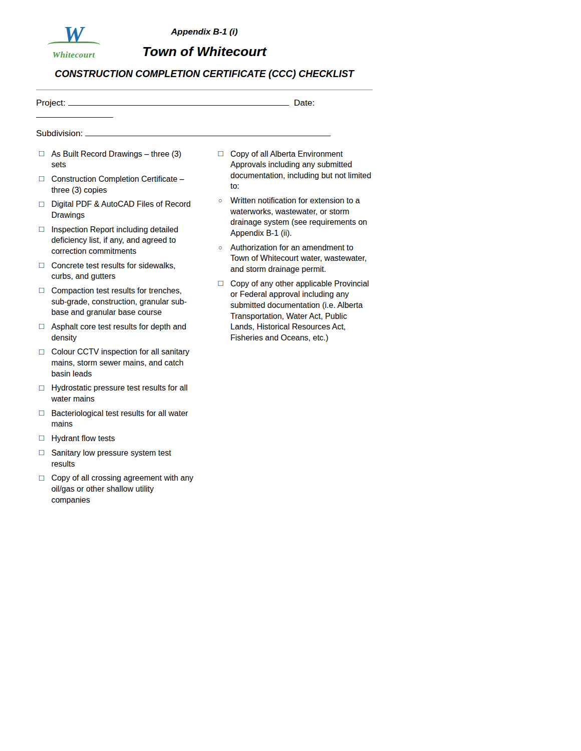W Whitecourt
Appendix B-1 (i)
Town of Whitecourt
CONSTRUCTION COMPLETION CERTIFICATE (CCC) CHECKLIST
Project: Date:
Subdivision:
As Built Record Drawings – three (3) sets
Construction Completion Certificate – three (3) copies
Digital PDF & AutoCAD Files of Record Drawings
Inspection Report including detailed deficiency list, if any, and agreed to correction commitments
Concrete test results for sidewalks, curbs, and gutters
Compaction test results for trenches, sub-grade, construction, granular sub-base and granular base course
Asphalt core test results for depth and density
Colour CCTV inspection for all sanitary mains, storm sewer mains, and catch basin leads
Hydrostatic pressure test results for all water mains
Bacteriological test results for all water mains
Hydrant flow tests
Sanitary low pressure system test results
Copy of all crossing agreement with any oil/gas or other shallow utility companies
Copy of all Alberta Environment Approvals including any submitted documentation, including but not limited to:
Written notification for extension to a waterworks, wastewater, or storm drainage system (see requirements on Appendix B-1 (ii).
Authorization for an amendment to Town of Whitecourt water, wastewater, and storm drainage permit.
Copy of any other applicable Provincial or Federal approval including any submitted documentation (i.e. Alberta Transportation, Water Act, Public Lands, Historical Resources Act, Fisheries and Oceans, etc.)